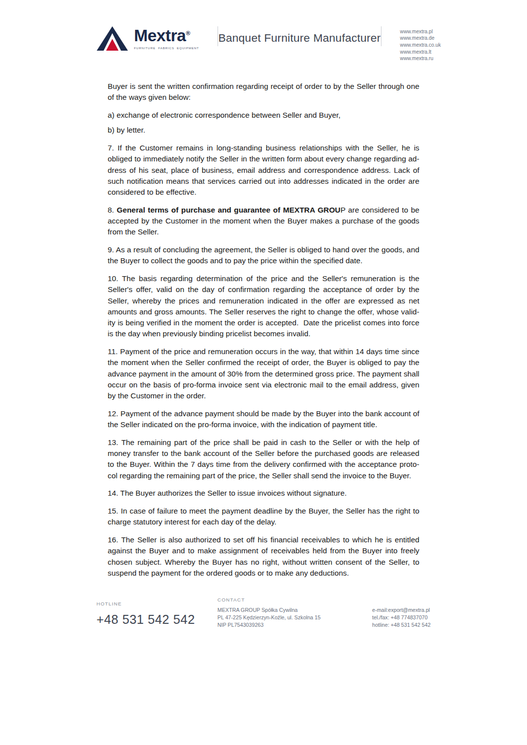Mextra®
Furniture Fabrics Equipment
Banquet Furniture Manufacturer
www.mextra.pl
www.mextra.de
www.mextra.co.uk
www.mextra.lt
www.mextra.ru
Buyer is sent the written confirmation regarding receipt of order to by the Seller through one of the ways given below:
a) exchange of electronic correspondence between Seller and Buyer,
b) by letter.
7. If the Customer remains in long-standing business relationships with the Seller, he is obliged to immediately notify the Seller in the written form about every change regarding address of his seat, place of business, email address and correspondence address. Lack of such notification means that services carried out into addresses indicated in the order are considered to be effective.
8. General terms of purchase and guarantee of MEXTRA GROUP are considered to be accepted by the Customer in the moment when the Buyer makes a purchase of the goods from the Seller.
9. As a result of concluding the agreement, the Seller is obliged to hand over the goods, and the Buyer to collect the goods and to pay the price within the specified date.
10. The basis regarding determination of the price and the Seller's remuneration is the Seller's offer, valid on the day of confirmation regarding the acceptance of order by the Seller, whereby the prices and remuneration indicated in the offer are expressed as net amounts and gross amounts. The Seller reserves the right to change the offer, whose validity is being verified in the moment the order is accepted. Date the pricelist comes into force is the day when previously binding pricelist becomes invalid.
11. Payment of the price and remuneration occurs in the way, that within 14 days time since the moment when the Seller confirmed the receipt of order, the Buyer is obliged to pay the advance payment in the amount of 30% from the determined gross price. The payment shall occur on the basis of pro-forma invoice sent via electronic mail to the email address, given by the Customer in the order.
12. Payment of the advance payment should be made by the Buyer into the bank account of the Seller indicated on the pro-forma invoice, with the indication of payment title.
13. The remaining part of the price shall be paid in cash to the Seller or with the help of money transfer to the bank account of the Seller before the purchased goods are released to the Buyer. Within the 7 days time from the delivery confirmed with the acceptance protocol regarding the remaining part of the price, the Seller shall send the invoice to the Buyer.
14. The Buyer authorizes the Seller to issue invoices without signature.
15. In case of failure to meet the payment deadline by the Buyer, the Seller has the right to charge statutory interest for each day of the delay.
16. The Seller is also authorized to set off his financial receivables to which he is entitled against the Buyer and to make assignment of receivables held from the Buyer into freely chosen subject. Whereby the Buyer has no right, without written consent of the Seller, to suspend the payment for the ordered goods or to make any deductions.
Hotline
+48 531 542 542
Contact
MEXTRA GROUP Spółka Cywilna
PL 47-225 Kędzierzyn-Koźle, ul. Szkolna 15
NIP PL7543039263
e-mail:export@mextra.pl
tel./fax: +48 774837070
hotline: +48 531 542 542